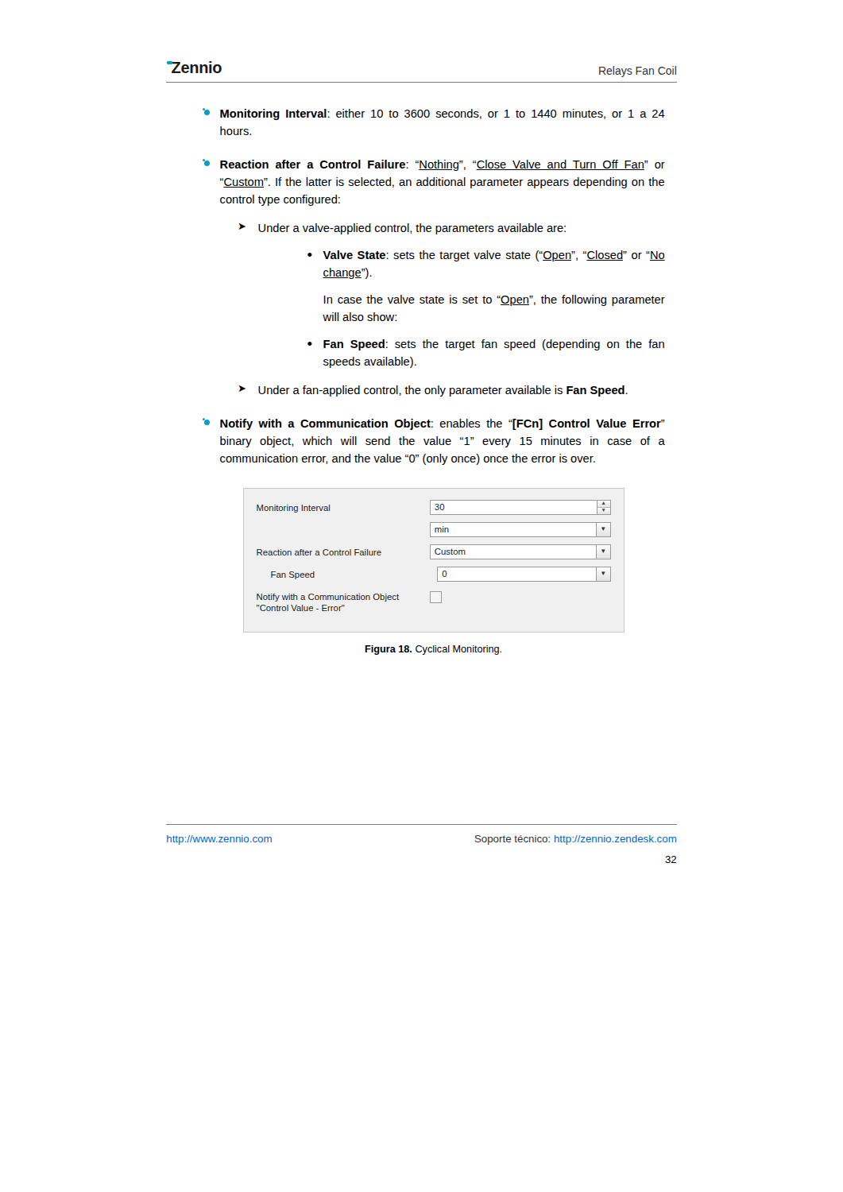••Zennio
Relays Fan Coil
Monitoring Interval: either 10 to 3600 seconds, or 1 to 1440 minutes, or 1 a 24 hours.
Reaction after a Control Failure: “Nothing”, “Close Valve and Turn Off Fan” or “Custom”. If the latter is selected, an additional parameter appears depending on the control type configured:
Under a valve-applied control, the parameters available are:
Valve State: sets the target valve state (“Open”, “Closed” or “No change”).
In case the valve state is set to “Open”, the following parameter will also show:
Fan Speed: sets the target fan speed (depending on the fan speeds available).
Under a fan-applied control, the only parameter available is Fan Speed.
Notify with a Communication Object: enables the “[FCn] Control Value Error” binary object, which will send the value “1” every 15 minutes in case of a communication error, and the value “0” (only once) once the error is over.
Monitoring Interval
30
▲
▼
min
▼
Reaction after a Control Failure
Custom
▼
Fan Speed
0
▼
Notify with a Communication Object
"Control Value - Error"
Figura 18. Cyclical Monitoring.
http://www.zennio.com
Soporte técnico: http://zennio.zendesk.com
32